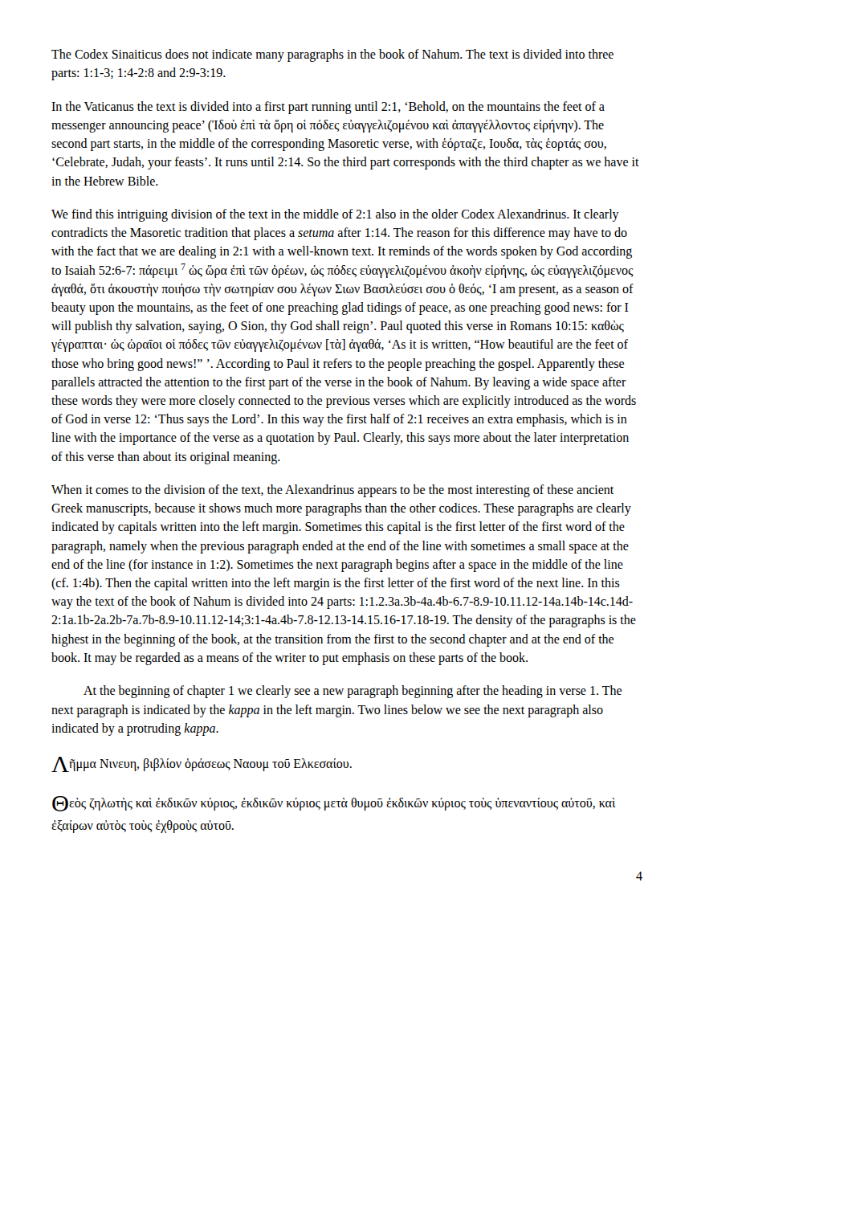The Codex Sinaiticus does not indicate many paragraphs in the book of Nahum. The text is divided into three parts: 1:1-3; 1:4-2:8 and 2:9-3:19.
In the Vaticanus the text is divided into a first part running until 2:1, ‘Behold, on the mountains the feet of a messenger announcing peace’ (Ἰδοὺ ἐπὶ τὰ ὄρη οἱ πόδες εὐαγγελιζομένου καὶ ἀπαγγέλλοντος εἰρήνην). The second part starts, in the middle of the corresponding Masoretic verse, with ἑόρταζε, Ιουδα, τὰς ἑορτάς σου, ‘Celebrate, Judah, your feasts’. It runs until 2:14. So the third part corresponds with the third chapter as we have it in the Hebrew Bible.
We find this intriguing division of the text in the middle of 2:1 also in the older Codex Alexandrinus. It clearly contradicts the Masoretic tradition that places a setuma after 1:14. The reason for this difference may have to do with the fact that we are dealing in 2:1 with a well-known text. It reminds of the words spoken by God according to Isaiah 52:6-7: πάρειμι 7 ὡς ὥρα ἐπὶ τῶν ὀρέων, ὡς πόδες εὐαγγελιζομένου ἀκοὴν εἰρήνης, ὡς εὐαγγελιζόμενος ἀγαθά, ὅτι ἀκουστὴν ποιήσω τὴν σωτηρίαν σου λέγων Σιων Βασιλεύσει σου ὁ θεός, ‘I am present, as a season of beauty upon the mountains, as the feet of one preaching glad tidings of peace, as one preaching good news: for I will publish thy salvation, saying, O Sion, thy God shall reign’. Paul quoted this verse in Romans 10:15: καθὼς γέγραπται· ὡς ὡραῖοι οἱ πόδες τῶν εὐαγγελιζομένων [τὰ] ἀγαθά, ‘As it is written, “How beautiful are the feet of those who bring good news!” ’. According to Paul it refers to the people preaching the gospel. Apparently these parallels attracted the attention to the first part of the verse in the book of Nahum. By leaving a wide space after these words they were more closely connected to the previous verses which are explicitly introduced as the words of God in verse 12: ‘Thus says the Lord’. In this way the first half of 2:1 receives an extra emphasis, which is in line with the importance of the verse as a quotation by Paul. Clearly, this says more about the later interpretation of this verse than about its original meaning.
When it comes to the division of the text, the Alexandrinus appears to be the most interesting of these ancient Greek manuscripts, because it shows much more paragraphs than the other codices. These paragraphs are clearly indicated by capitals written into the left margin. Sometimes this capital is the first letter of the first word of the paragraph, namely when the previous paragraph ended at the end of the line with sometimes a small space at the end of the line (for instance in 1:2). Sometimes the next paragraph begins after a space in the middle of the line (cf. 1:4b). Then the capital written into the left margin is the first letter of the first word of the next line. In this way the text of the book of Nahum is divided into 24 parts: 1:1.2.3a.3b-4a.4b-6.7-8.9-10.11.12-14a.14b-14c.14d-2:1a.1b-2a.2b-7a.7b-8.9-10.11.12-14;3:1-4a.4b-7.8-12.13-14.15.16-17.18-19. The density of the paragraphs is the highest in the beginning of the book, at the transition from the first to the second chapter and at the end of the book. It may be regarded as a means of the writer to put emphasis on these parts of the book.
At the beginning of chapter 1 we clearly see a new paragraph beginning after the heading in verse 1. The next paragraph is indicated by the kappa in the left margin. Two lines below we see the next paragraph also indicated by a protruding kappa.
Λῆμμα Νινευη, βιβλίον ὁράσεως Ναουμ τοῦ Ελκεσαίου.
Θεὸς ζηλωτὴς καὶ ἐκδικῶν κύριος, ἐκδικῶν κύριος μετὰ θυμοῦ ἐκδικῶν κύριος τοὺς ὑπεναντίους αὐτοῦ, καὶ ἐξαίρων αὐτὸς τοὺς ἐχθροὺς αὐτοῦ.
4